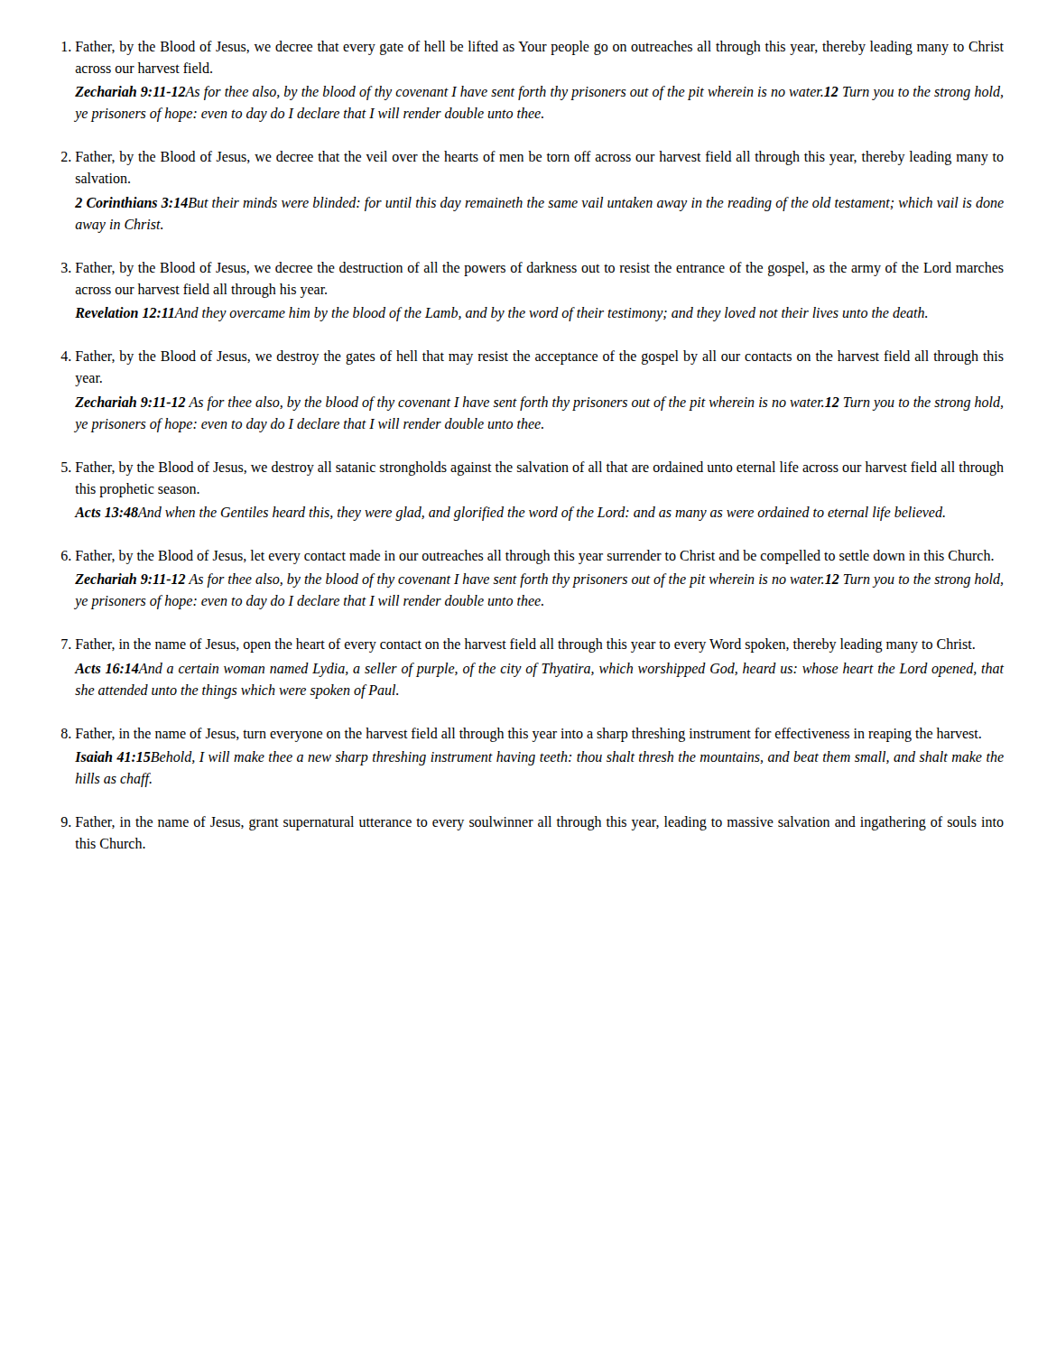Father, by the Blood of Jesus, we decree that every gate of hell be lifted as Your people go on outreaches all through this year, thereby leading many to Christ across our harvest field. Zechariah 9:11-12 As for thee also, by the blood of thy covenant I have sent forth thy prisoners out of the pit wherein is no water. 12 Turn you to the strong hold, ye prisoners of hope: even to day do I declare that I will render double unto thee.
Father, by the Blood of Jesus, we decree that the veil over the hearts of men be torn off across our harvest field all through this year, thereby leading many to salvation. 2 Corinthians 3:14 But their minds were blinded: for until this day remaineth the same vail untaken away in the reading of the old testament; which vail is done away in Christ.
Father, by the Blood of Jesus, we decree the destruction of all the powers of darkness out to resist the entrance of the gospel, as the army of the Lord marches across our harvest field all through his year. Revelation 12:11 And they overcame him by the blood of the Lamb, and by the word of their testimony; and they loved not their lives unto the death.
Father, by the Blood of Jesus, we destroy the gates of hell that may resist the acceptance of the gospel by all our contacts on the harvest field all through this year. Zechariah 9:11-12 As for thee also, by the blood of thy covenant I have sent forth thy prisoners out of the pit wherein is no water. 12 Turn you to the strong hold, ye prisoners of hope: even to day do I declare that I will render double unto thee.
Father, by the Blood of Jesus, we destroy all satanic strongholds against the salvation of all that are ordained unto eternal life across our harvest field all through this prophetic season. Acts 13:48 And when the Gentiles heard this, they were glad, and glorified the word of the Lord: and as many as were ordained to eternal life believed.
Father, by the Blood of Jesus, let every contact made in our outreaches all through this year surrender to Christ and be compelled to settle down in this Church. Zechariah 9:11-12 As for thee also, by the blood of thy covenant I have sent forth thy prisoners out of the pit wherein is no water. 12 Turn you to the strong hold, ye prisoners of hope: even to day do I declare that I will render double unto thee.
Father, in the name of Jesus, open the heart of every contact on the harvest field all through this year to every Word spoken, thereby leading many to Christ. Acts 16:14 And a certain woman named Lydia, a seller of purple, of the city of Thyatira, which worshipped God, heard us: whose heart the Lord opened, that she attended unto the things which were spoken of Paul.
Father, in the name of Jesus, turn everyone on the harvest field all through this year into a sharp threshing instrument for effectiveness in reaping the harvest. Isaiah 41:15 Behold, I will make thee a new sharp threshing instrument having teeth: thou shalt thresh the mountains, and beat them small, and shalt make the hills as chaff.
Father, in the name of Jesus, grant supernatural utterance to every soulwinner all through this year, leading to massive salvation and ingathering of souls into this Church.